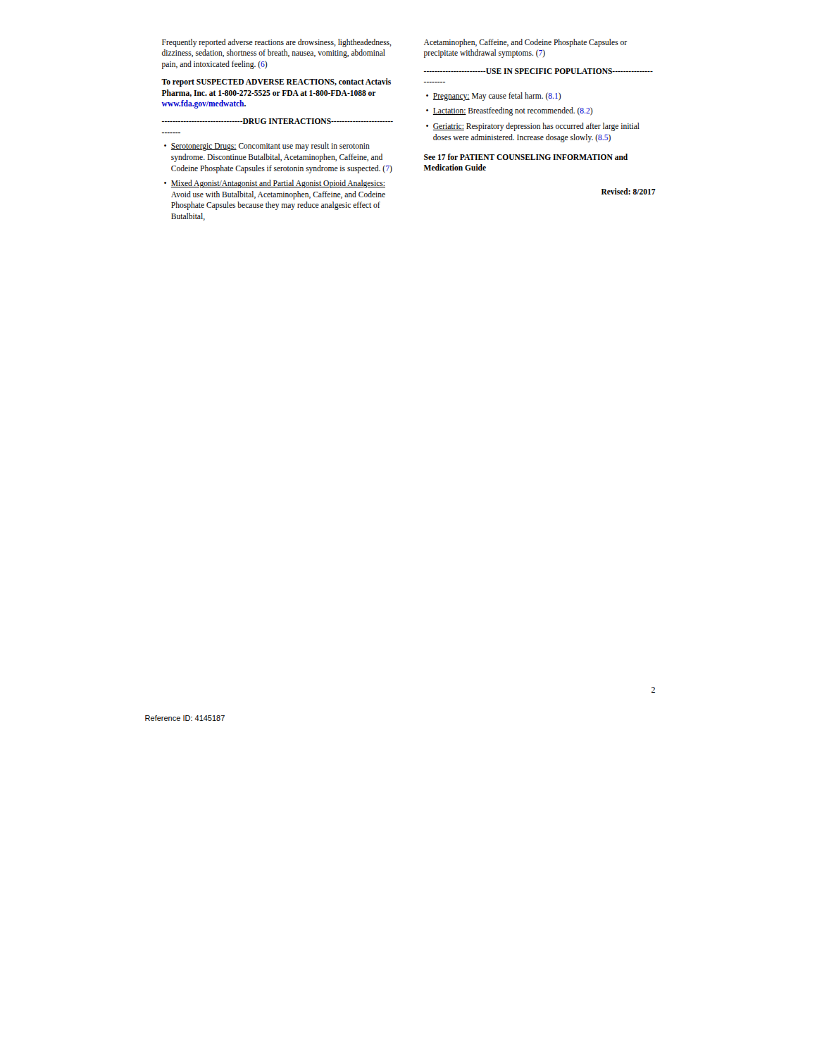Frequently reported adverse reactions are drowsiness, lightheadedness, dizziness, sedation, shortness of breath, nausea, vomiting, abdominal pain, and intoxicated feeling. (6)
To report SUSPECTED ADVERSE REACTIONS, contact Actavis Pharma, Inc. at 1-800-272-5525 or FDA at 1-800-FDA-1088 or www.fda.gov/medwatch.
------------------------------DRUG INTERACTIONS------------------------------
Serotonergic Drugs: Concomitant use may result in serotonin syndrome. Discontinue Butalbital, Acetaminophen, Caffeine, and Codeine Phosphate Capsules if serotonin syndrome is suspected. (7)
Mixed Agonist/Antagonist and Partial Agonist Opioid Analgesics: Avoid use with Butalbital, Acetaminophen, Caffeine, and Codeine Phosphate Capsules because they may reduce analgesic effect of Butalbital,
Acetaminophen, Caffeine, and Codeine Phosphate Capsules or precipitate withdrawal symptoms. (7)
-----------------------USE IN SPECIFIC POPULATIONS-----------------------
Pregnancy: May cause fetal harm. (8.1)
Lactation: Breastfeeding not recommended. (8.2)
Geriatric: Respiratory depression has occurred after large initial doses were administered. Increase dosage slowly. (8.5)
See 17 for PATIENT COUNSELING INFORMATION and Medication Guide
Revised: 8/2017
2
Reference ID: 4145187